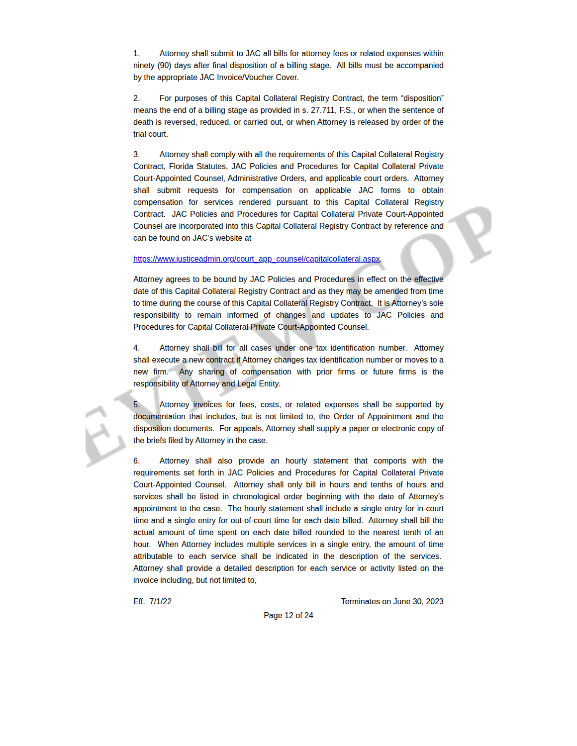REVIEW COPY
1. Attorney shall submit to JAC all bills for attorney fees or related expenses within ninety (90) days after final disposition of a billing stage. All bills must be accompanied by the appropriate JAC Invoice/Voucher Cover.
2. For purposes of this Capital Collateral Registry Contract, the term “disposition” means the end of a billing stage as provided in s. 27.711, F.S., or when the sentence of death is reversed, reduced, or carried out, or when Attorney is released by order of the trial court.
3. Attorney shall comply with all the requirements of this Capital Collateral Registry Contract, Florida Statutes, JAC Policies and Procedures for Capital Collateral Private Court-Appointed Counsel, Administrative Orders, and applicable court orders. Attorney shall submit requests for compensation on applicable JAC forms to obtain compensation for services rendered pursuant to this Capital Collateral Registry Contract. JAC Policies and Procedures for Capital Collateral Private Court-Appointed Counsel are incorporated into this Capital Collateral Registry Contract by reference and can be found on JAC’s website at
https://www.justiceadmin.org/court_app_counsel/capitalcollateral.aspx.
Attorney agrees to be bound by JAC Policies and Procedures in effect on the effective date of this Capital Collateral Registry Contract and as they may be amended from time to time during the course of this Capital Collateral Registry Contract. It is Attorney’s sole responsibility to remain informed of changes and updates to JAC Policies and Procedures for Capital Collateral Private Court-Appointed Counsel.
4. Attorney shall bill for all cases under one tax identification number. Attorney shall execute a new contract if Attorney changes tax identification number or moves to a new firm. Any sharing of compensation with prior firms or future firms is the responsibility of Attorney and Legal Entity.
5. Attorney invoices for fees, costs, or related expenses shall be supported by documentation that includes, but is not limited to, the Order of Appointment and the disposition documents. For appeals, Attorney shall supply a paper or electronic copy of the briefs filed by Attorney in the case.
6. Attorney shall also provide an hourly statement that comports with the requirements set forth in JAC Policies and Procedures for Capital Collateral Private Court-Appointed Counsel. Attorney shall only bill in hours and tenths of hours and services shall be listed in chronological order beginning with the date of Attorney’s appointment to the case. The hourly statement shall include a single entry for in-court time and a single entry for out-of-court time for each date billed. Attorney shall bill the actual amount of time spent on each date billed rounded to the nearest tenth of an hour. When Attorney includes multiple services in a single entry, the amount of time attributable to each service shall be indicated in the description of the services. Attorney shall provide a detailed description for each service or activity listed on the invoice including, but not limited to,
Eff. 7/1/22
Terminates on June 30, 2023
Page 12 of 24